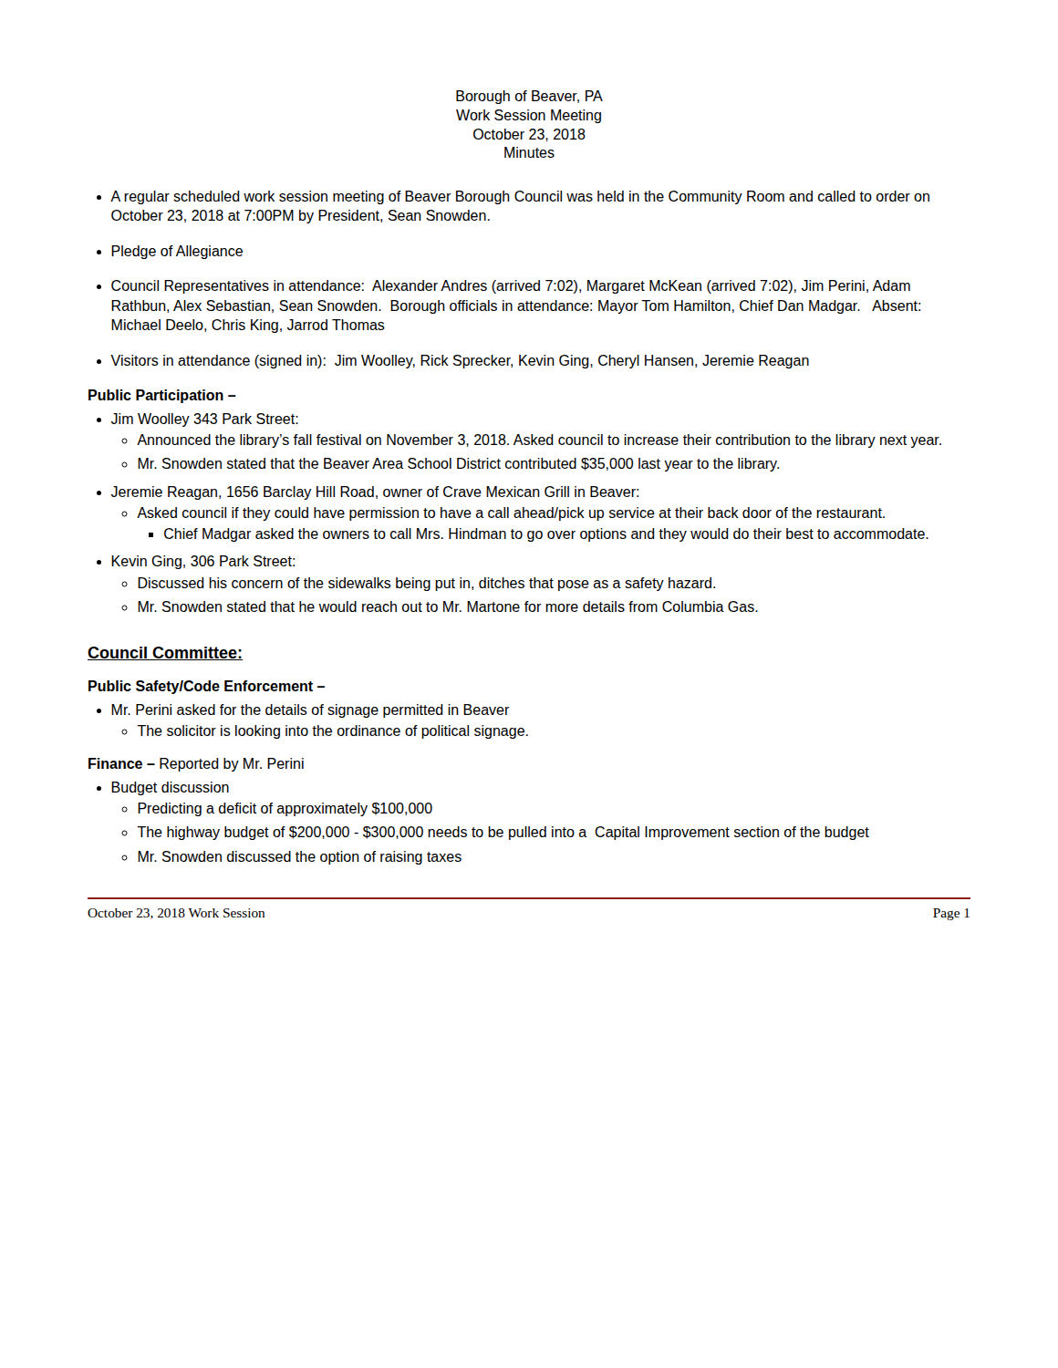Borough of Beaver, PA
Work Session Meeting
October 23, 2018
Minutes
A regular scheduled work session meeting of Beaver Borough Council was held in the Community Room and called to order on October 23, 2018 at 7:00PM by President, Sean Snowden.
Pledge of Allegiance
Council Representatives in attendance: Alexander Andres (arrived 7:02), Margaret McKean (arrived 7:02), Jim Perini, Adam Rathbun, Alex Sebastian, Sean Snowden. Borough officials in attendance: Mayor Tom Hamilton, Chief Dan Madgar. Absent: Michael Deelo, Chris King, Jarrod Thomas
Visitors in attendance (signed in): Jim Woolley, Rick Sprecker, Kevin Ging, Cheryl Hansen, Jeremie Reagan
Public Participation –
Jim Woolley 343 Park Street:
Announced the library’s fall festival on November 3, 2018. Asked council to increase their contribution to the library next year.
Mr. Snowden stated that the Beaver Area School District contributed $35,000 last year to the library.
Jeremie Reagan, 1656 Barclay Hill Road, owner of Crave Mexican Grill in Beaver:
Asked council if they could have permission to have a call ahead/pick up service at their back door of the restaurant.
Chief Madgar asked the owners to call Mrs. Hindman to go over options and they would do their best to accommodate.
Kevin Ging, 306 Park Street:
Discussed his concern of the sidewalks being put in, ditches that pose as a safety hazard.
Mr. Snowden stated that he would reach out to Mr. Martone for more details from Columbia Gas.
Council Committee:
Public Safety/Code Enforcement –
Mr. Perini asked for the details of signage permitted in Beaver
The solicitor is looking into the ordinance of political signage.
Finance – Reported by Mr. Perini
Budget discussion
Predicting a deficit of approximately $100,000
The highway budget of $200,000 - $300,000 needs to be pulled into a Capital Improvement section of the budget
Mr. Snowden discussed the option of raising taxes
October 23, 2018 Work Session Page 1